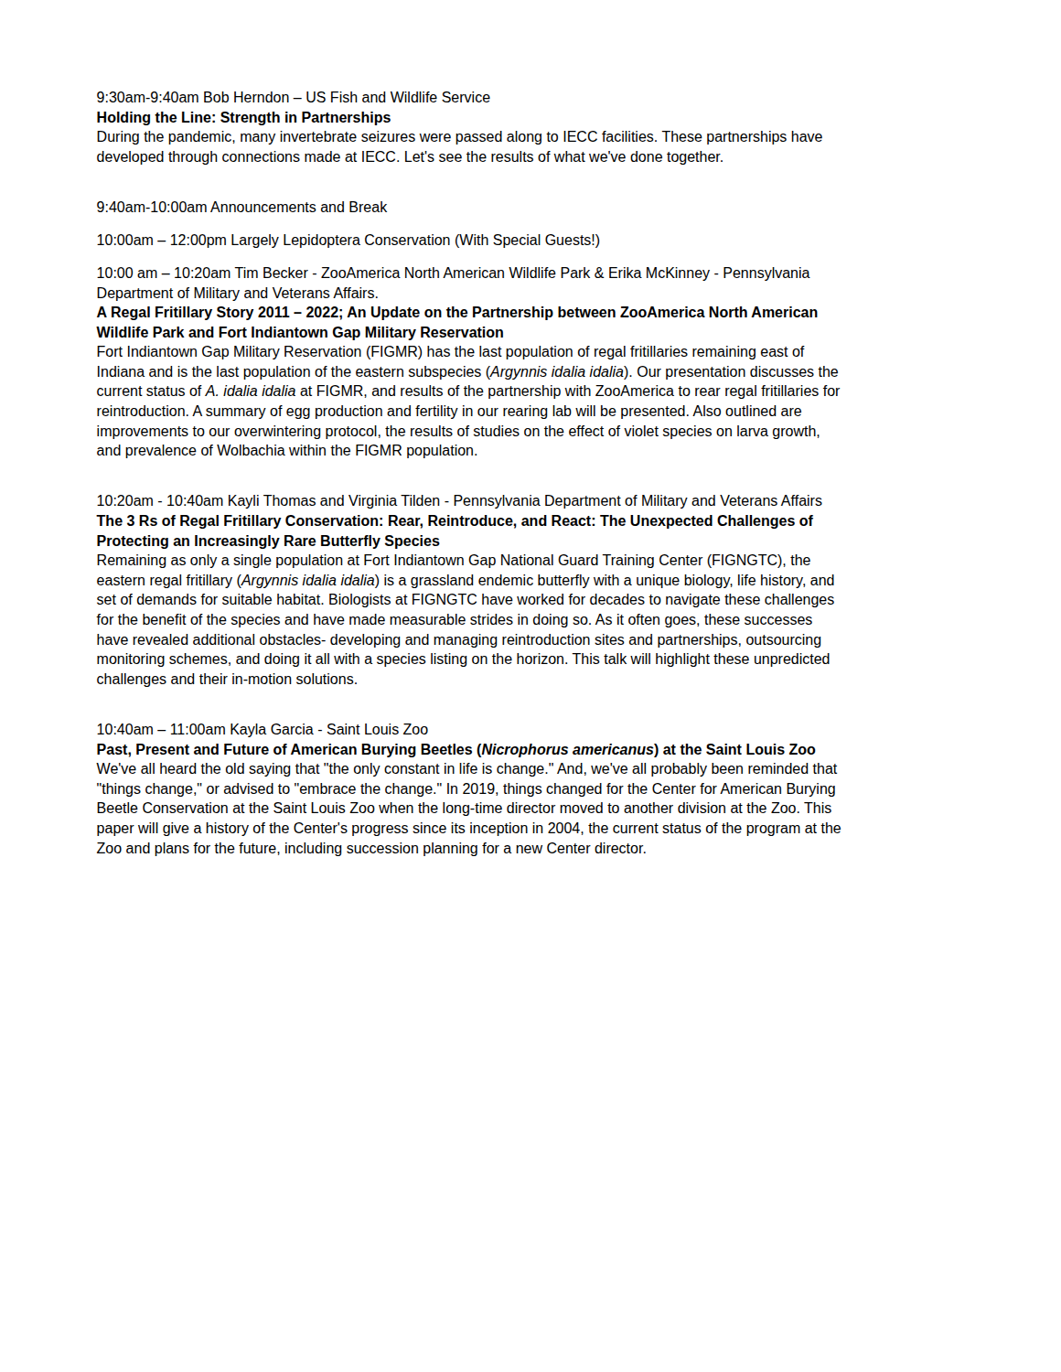9:30am-9:40am Bob Herndon – US Fish and Wildlife Service
Holding the Line: Strength in Partnerships
During the pandemic, many invertebrate seizures were passed along to IECC facilities. These partnerships have developed through connections made at IECC. Let's see the results of what we've done together.
9:40am-10:00am Announcements and Break
10:00am – 12:00pm Largely Lepidoptera Conservation (With Special Guests!)
10:00 am – 10:20am Tim Becker - ZooAmerica North American Wildlife Park & Erika McKinney - Pennsylvania Department of Military and Veterans Affairs.
A Regal Fritillary Story 2011 – 2022; An Update on the Partnership between ZooAmerica North American Wildlife Park and Fort Indiantown Gap Military Reservation
Fort Indiantown Gap Military Reservation (FIGMR) has the last population of regal fritillaries remaining east of Indiana and is the last population of the eastern subspecies (Argynnis idalia idalia). Our presentation discusses the current status of A. idalia idalia at FIGMR, and results of the partnership with ZooAmerica to rear regal fritillaries for reintroduction. A summary of egg production and fertility in our rearing lab will be presented. Also outlined are improvements to our overwintering protocol, the results of studies on the effect of violet species on larva growth, and prevalence of Wolbachia within the FIGMR population.
10:20am - 10:40am Kayli Thomas and Virginia Tilden - Pennsylvania Department of Military and Veterans Affairs
The 3 Rs of Regal Fritillary Conservation: Rear, Reintroduce, and React: The Unexpected Challenges of Protecting an Increasingly Rare Butterfly Species
Remaining as only a single population at Fort Indiantown Gap National Guard Training Center (FIGNGTC), the eastern regal fritillary (Argynnis idalia idalia) is a grassland endemic butterfly with a unique biology, life history, and set of demands for suitable habitat. Biologists at FIGNGTC have worked for decades to navigate these challenges for the benefit of the species and have made measurable strides in doing so. As it often goes, these successes have revealed additional obstacles- developing and managing reintroduction sites and partnerships, outsourcing monitoring schemes, and doing it all with a species listing on the horizon. This talk will highlight these unpredicted challenges and their in-motion solutions.
10:40am – 11:00am Kayla Garcia - Saint Louis Zoo
Past, Present and Future of American Burying Beetles (Nicrophorus americanus) at the Saint Louis Zoo
We've all heard the old saying that "the only constant in life is change." And, we've all probably been reminded that "things change," or advised to "embrace the change." In 2019, things changed for the Center for American Burying Beetle Conservation at the Saint Louis Zoo when the long-time director moved to another division at the Zoo. This paper will give a history of the Center's progress since its inception in 2004, the current status of the program at the Zoo and plans for the future, including succession planning for a new Center director.